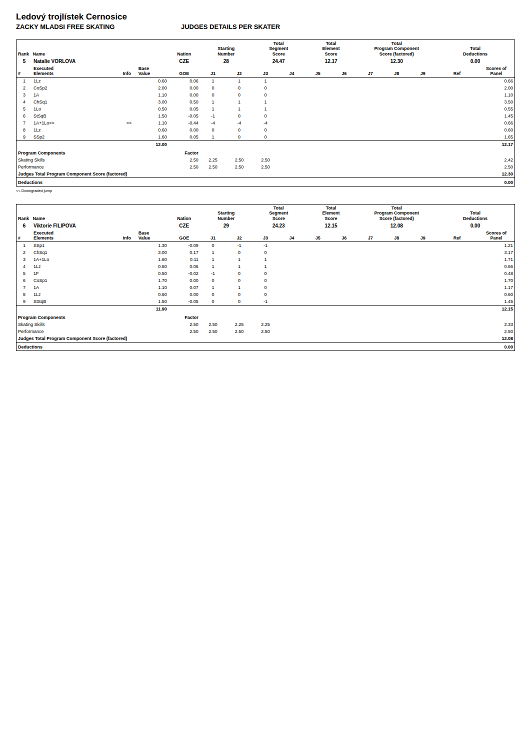Ledový trojlístek Cernosice
ZACKY MLADSI FREE SKATINGJUDGES DETAILS PER SKATER
| Rank Name | | Nation | Starting Number | Total Segment Score | Total Element Score | Total Program Component Score (factored) | Total Deductions |
| --- | --- | --- | --- | --- | --- | --- | --- |
| 5 | Natalie VORLOVA | | | CZE | 28 | 24.47 | 12.17 | 12.30 | 0.00 |
| # | Executed Elements | Info | Base Value | GOE | J1 | J2 | J3 | J4 | J5 | J6 | J7 | J8 | J9 | Ref | Scores of Panel |
| 1 | 1Lz | | 0.60 | 0.06 | 1 | 1 | 1 | | | | | | | | 0.66 |
| 2 | CoSp2 | | 2.00 | 0.00 | 0 | 0 | 0 | | | | | | | | 2.00 |
| 3 | 1A | | 1.10 | 0.00 | 0 | 0 | 0 | | | | | | | | 1.10 |
| 4 | ChSq1 | | 3.00 | 0.50 | 1 | 1 | 1 | | | | | | | | 3.50 |
| 5 | 1Lo | | 0.50 | 0.05 | 1 | 1 | 1 | | | | | | | | 0.55 |
| 6 | StSqB | | 1.50 | -0.05 | -1 | 0 | 0 | | | | | | | | 1.45 |
| 7 | 1A+1Lo<< | << | 1.10 | -0.44 | -4 | -4 | -4 | | | | | | | | 0.66 |
| 8 | 1Lz | | 0.60 | 0.00 | 0 | 0 | 0 | | | | | | | | 0.60 |
| 9 | SSp2 | | 1.60 | 0.05 | 1 | 0 | 0 | | | | | | | | 1.65 |
| | | | 12.00 | | | | | | | | | | | | 12.17 |
| Program Components | | Factor | | | | | | | | | | | |
| Skating Skills | | 2.50 | 2.25 | 2.50 | 2.50 | | | | | | | | 2.42 |
| Performance | | 2.50 | 2.50 | 2.50 | 2.50 | | | | | | | | 2.50 |
| Judges Total Program Component Score (factored) | | | | | | | | | | | 12.30 |
| Deductions | | | | | | | | | | | 0.00 |
<< Downgraded jump
| Rank Name | | Nation | Starting Number | Total Segment Score | Total Element Score | Total Program Component Score (factored) | Total Deductions |
| --- | --- | --- | --- | --- | --- | --- | --- |
| 6 | Viktorie FILIPOVA | | | CZE | 29 | 24.23 | 12.15 | 12.08 | 0.00 |
| # | Executed Elements | Info | Base Value | GOE | J1 | J2 | J3 | J4 | J5 | J6 | J7 | J8 | J9 | Ref | Scores of Panel |
| 1 | SSp1 | | 1.30 | -0.09 | 0 | -1 | -1 | | | | | | | | 1.21 |
| 2 | ChSq1 | | 3.00 | 0.17 | 1 | 0 | 0 | | | | | | | | 3.17 |
| 3 | 1A+1Lo | | 1.60 | 0.11 | 1 | 1 | 1 | | | | | | | | 1.71 |
| 4 | 1Lz | | 0.60 | 0.06 | 1 | 1 | 1 | | | | | | | | 0.66 |
| 5 | 1F | | 0.50 | -0.02 | -1 | 0 | 0 | | | | | | | | 0.48 |
| 6 | CoSp1 | | 1.70 | 0.00 | 0 | 0 | 0 | | | | | | | | 1.70 |
| 7 | 1A | | 1.10 | 0.07 | 1 | 1 | 0 | | | | | | | | 1.17 |
| 8 | 1Lz | | 0.60 | 0.00 | 0 | 0 | 0 | | | | | | | | 0.60 |
| 9 | StSqB | | 1.50 | -0.05 | 0 | 0 | -1 | | | | | | | | 1.45 |
| | | | 11.90 | | | | | | | | | | | | 12.15 |
| Program Components | | Factor | | | | | | | | | | | |
| Skating Skills | | 2.50 | 2.50 | 2.25 | 2.25 | | | | | | | | 2.33 |
| Performance | | 2.50 | 2.50 | 2.50 | 2.50 | | | | | | | | 2.50 |
| Judges Total Program Component Score (factored) | | | | | | | | | | | 12.08 |
| Deductions | | | | | | | | | | | 0.00 |